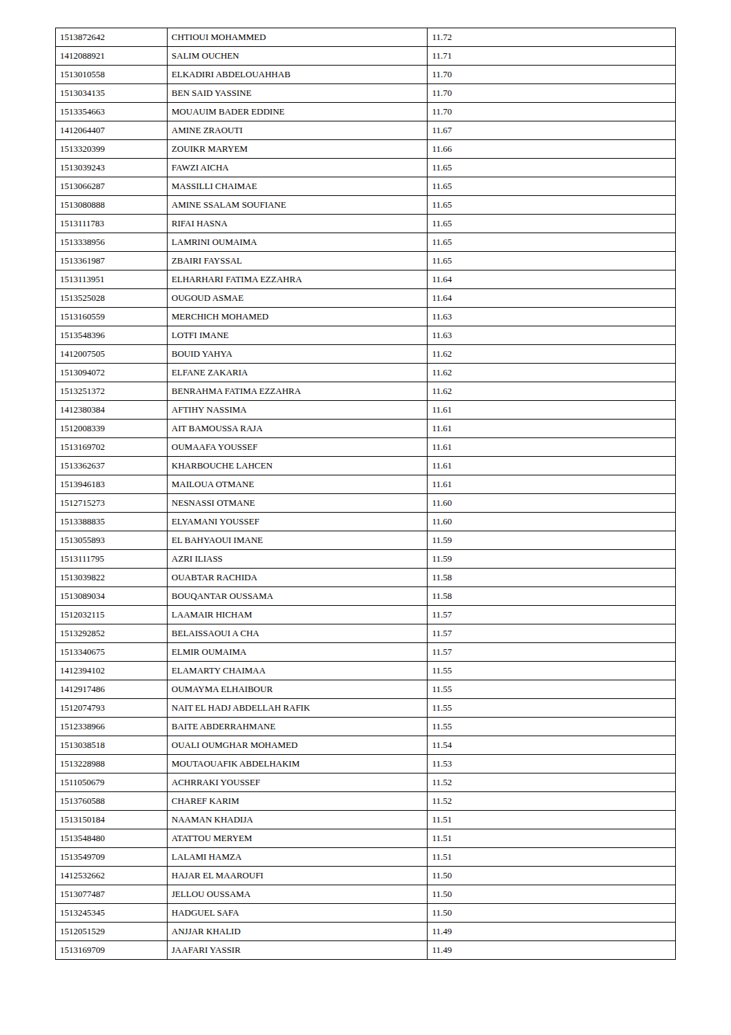| 1513872642 | CHTIOUI MOHAMMED | 11.72 |
| 1412088921 | SALIM OUCHEN | 11.71 |
| 1513010558 | ELKADIRI ABDELOUAHHAB | 11.70 |
| 1513034135 | BEN SAID YASSINE | 11.70 |
| 1513354663 | MOUAUIM BADER EDDINE | 11.70 |
| 1412064407 | AMINE ZRAOUTI | 11.67 |
| 1513320399 | ZOUIKR MARYEM | 11.66 |
| 1513039243 | FAWZI AICHA | 11.65 |
| 1513066287 | MASSILLI CHAIMAE | 11.65 |
| 1513080888 | AMINE SSALAM SOUFIANE | 11.65 |
| 1513111783 | RIFAI HASNA | 11.65 |
| 1513338956 | LAMRINI OUMAIMA | 11.65 |
| 1513361987 | ZBAIRI FAYSSAL | 11.65 |
| 1513113951 | ELHARHARI FATIMA EZZAHRA | 11.64 |
| 1513525028 | OUGOUD ASMAE | 11.64 |
| 1513160559 | MERCHICH MOHAMED | 11.63 |
| 1513548396 | LOTFI IMANE | 11.63 |
| 1412007505 | BOUID YAHYA | 11.62 |
| 1513094072 | ELFANE ZAKARIA | 11.62 |
| 1513251372 | BENRAHMA FATIMA EZZAHRA | 11.62 |
| 1412380384 | AFTIHY NASSIMA | 11.61 |
| 1512008339 | AIT BAMOUSSA RAJA | 11.61 |
| 1513169702 | OUMAAFA YOUSSEF | 11.61 |
| 1513362637 | KHARBOUCHE LAHCEN | 11.61 |
| 1513946183 | MAILOUA OTMANE | 11.61 |
| 1512715273 | NESNASSI OTMANE | 11.60 |
| 1513388835 | ELYAMANI YOUSSEF | 11.60 |
| 1513055893 | EL BAHYAOUI IMANE | 11.59 |
| 1513111795 | AZRI ILIASS | 11.59 |
| 1513039822 | OUABTAR RACHIDA | 11.58 |
| 1513089034 | BOUQANTAR OUSSAMA | 11.58 |
| 1512032115 | LAAMAIR HICHAM | 11.57 |
| 1513292852 | BELAISSAOUI A CHA | 11.57 |
| 1513340675 | ELMIR OUMAIMA | 11.57 |
| 1412394102 | ELAMARTY CHAIMAA | 11.55 |
| 1412917486 | OUMAYMA ELHAIBOUR | 11.55 |
| 1512074793 | NAIT EL HADJ ABDELLAH RAFIK | 11.55 |
| 1512338966 | BAITE ABDERRAHMANE | 11.55 |
| 1513038518 | OUALI OUMGHAR MOHAMED | 11.54 |
| 1513228988 | MOUTAOUAFIK ABDELHAKIM | 11.53 |
| 1511050679 | ACHRRAKI YOUSSEF | 11.52 |
| 1513760588 | CHAREF KARIM | 11.52 |
| 1513150184 | NAAMAN KHADIJA | 11.51 |
| 1513548480 | ATATTOU MERYEM | 11.51 |
| 1513549709 | LALAMI HAMZA | 11.51 |
| 1412532662 | HAJAR EL MAAROUFI | 11.50 |
| 1513077487 | JELLOU OUSSAMA | 11.50 |
| 1513245345 | HADGUEL SAFA | 11.50 |
| 1512051529 | ANJJAR KHALID | 11.49 |
| 1513169709 | JAAFARI YASSIR | 11.49 |